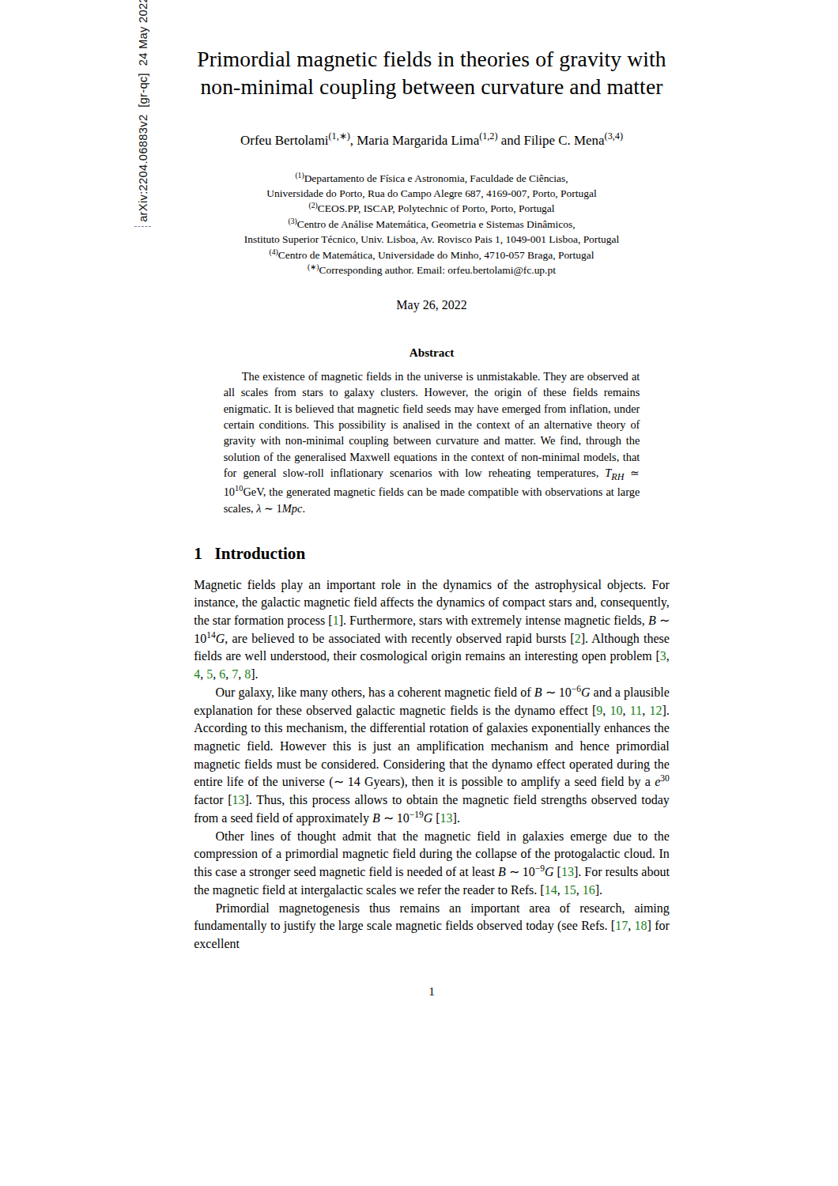arXiv:2204.06883v2 [gr-qc] 24 May 2022
Primordial magnetic fields in theories of gravity with
non-minimal coupling between curvature and matter
Orfeu Bertolami(1,∗), Maria Margarida Lima(1,2) and Filipe C. Mena(3,4)
(1)Departamento de Física e Astronomia, Faculdade de Ciências,
Universidade do Porto, Rua do Campo Alegre 687, 4169-007, Porto, Portugal
(2)CEOS.PP, ISCAP, Polytechnic of Porto, Porto, Portugal
(3)Centro de Análise Matemática, Geometria e Sistemas Dinâmicos,
Instituto Superior Técnico, Univ. Lisboa, Av. Rovisco Pais 1, 1049-001 Lisboa, Portugal
(4)Centro de Matemática, Universidade do Minho, 4710-057 Braga, Portugal
(∗)Corresponding author. Email: orfeu.bertolami@fc.up.pt
May 26, 2022
Abstract
The existence of magnetic fields in the universe is unmistakable. They are observed at all scales from stars to galaxy clusters. However, the origin of these fields remains enigmatic. It is believed that magnetic field seeds may have emerged from inflation, under certain conditions. This possibility is analised in the context of an alternative theory of gravity with non-minimal coupling between curvature and matter. We find, through the solution of the generalised Maxwell equations in the context of non-minimal models, that for general slow-roll inflationary scenarios with low reheating temperatures, TRH ≃ 1010GeV, the generated magnetic fields can be made compatible with observations at large scales, λ ∼ 1Mpc.
1 Introduction
Magnetic fields play an important role in the dynamics of the astrophysical objects. For instance, the galactic magnetic field affects the dynamics of compact stars and, consequently, the star formation process [1]. Furthermore, stars with extremely intense magnetic fields, B ∼ 1014G, are believed to be associated with recently observed rapid bursts [2]. Although these fields are well understood, their cosmological origin remains an interesting open problem [3, 4, 5, 6, 7, 8].
Our galaxy, like many others, has a coherent magnetic field of B ∼ 10−6G and a plausible explanation for these observed galactic magnetic fields is the dynamo effect [9, 10, 11, 12]. According to this mechanism, the differential rotation of galaxies exponentially enhances the magnetic field. However this is just an amplification mechanism and hence primordial magnetic fields must be considered. Considering that the dynamo effect operated during the entire life of the universe (∼ 14 Gyears), then it is possible to amplify a seed field by a e30 factor [13]. Thus, this process allows to obtain the magnetic field strengths observed today from a seed field of approximately B ∼ 10−19G [13].
Other lines of thought admit that the magnetic field in galaxies emerge due to the compression of a primordial magnetic field during the collapse of the protogalactic cloud. In this case a stronger seed magnetic field is needed of at least B ∼ 10−9G [13]. For results about the magnetic field at intergalactic scales we refer the reader to Refs. [14, 15, 16].
Primordial magnetogenesis thus remains an important area of research, aiming fundamentally to justify the large scale magnetic fields observed today (see Refs. [17, 18] for excellent
1